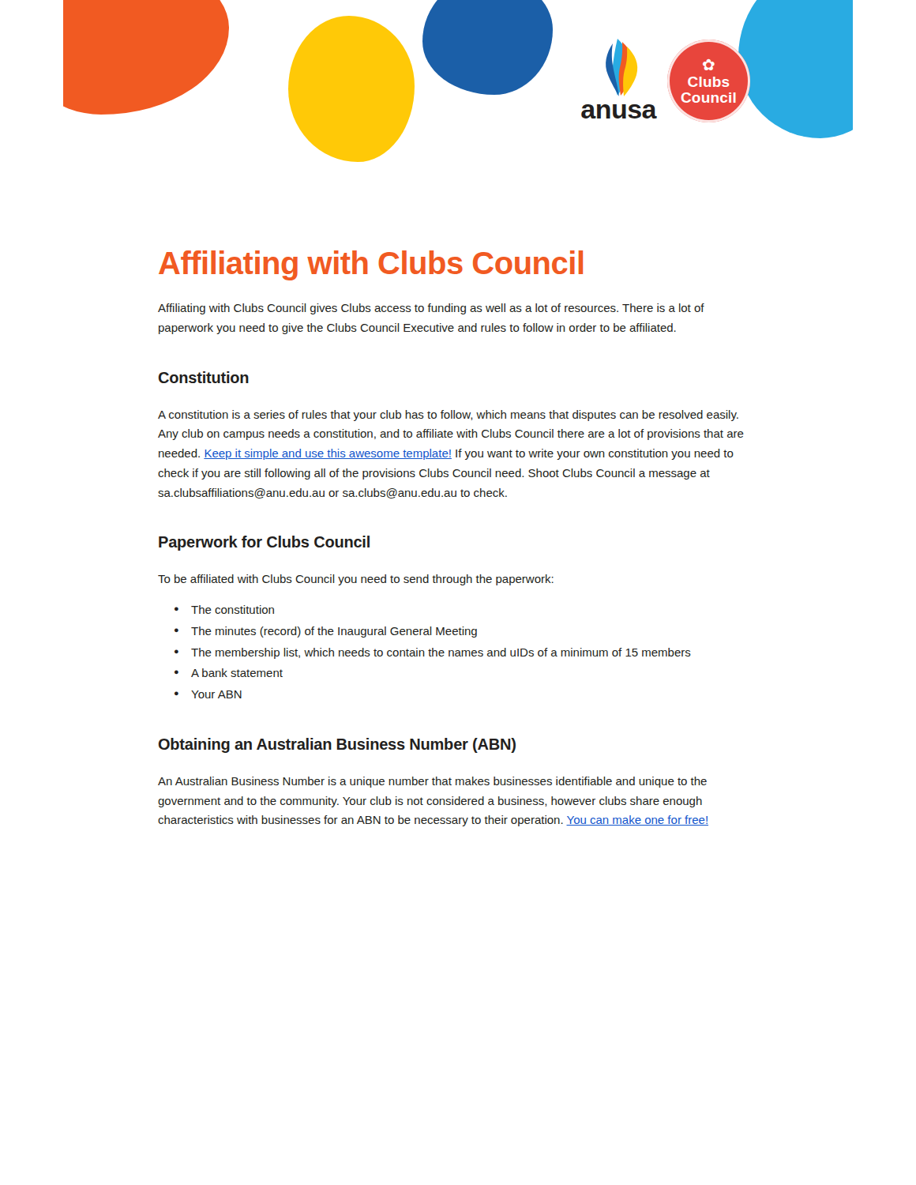anusa
✿
Clubs
Council
Affiliating with Clubs Council
Affiliating with Clubs Council gives Clubs access to funding as well as a lot of resources. There is a lot of paperwork you need to give the Clubs Council Executive and rules to follow in order to be affiliated.
Constitution
A constitution is a series of rules that your club has to follow, which means that disputes can be resolved easily. Any club on campus needs a constitution, and to affiliate with Clubs Council there are a lot of provisions that are needed. Keep it simple and use this awesome template! If you want to write your own constitution you need to check if you are still following all of the provisions Clubs Council need. Shoot Clubs Council a message at sa.clubsaffiliations@anu.edu.au or sa.clubs@anu.edu.au to check.
Paperwork for Clubs Council
To be affiliated with Clubs Council you need to send through the paperwork:
The constitution
The minutes (record) of the Inaugural General Meeting
The membership list, which needs to contain the names and uIDs of a minimum of 15 members
A bank statement
Your ABN
Obtaining an Australian Business Number (ABN)
An Australian Business Number is a unique number that makes businesses identifiable and unique to the government and to the community. Your club is not considered a business, however clubs share enough characteristics with businesses for an ABN to be necessary to their operation. You can make one for free!